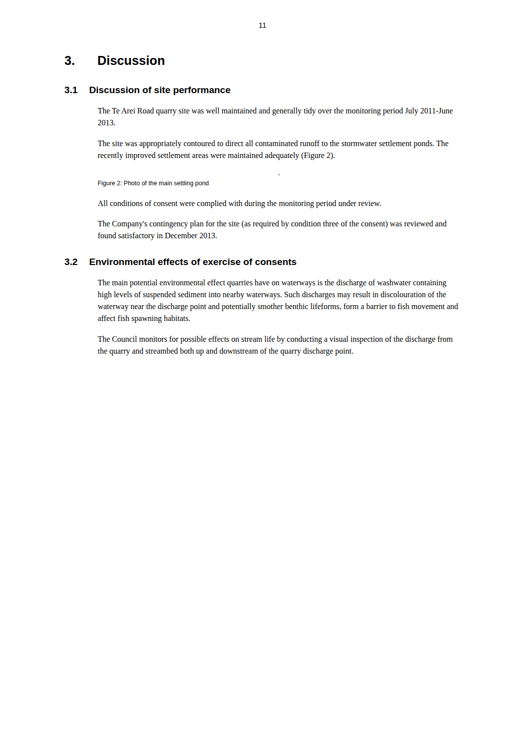11
3. Discussion
3.1 Discussion of site performance
The Te Arei Road quarry site was well maintained and generally tidy over the monitoring period July 2011-June 2013.
The site was appropriately contoured to direct all contaminated runoff to the stormwater settlement ponds. The recently improved settlement areas were maintained adequately (Figure 2).
Figure 2: Photo of the main settling pond
All conditions of consent were complied with during the monitoring period under review.
The Company's contingency plan for the site (as required by condition three of the consent) was reviewed and found satisfactory in December 2013.
3.2 Environmental effects of exercise of consents
The main potential environmental effect quarries have on waterways is the discharge of washwater containing high levels of suspended sediment into nearby waterways. Such discharges may result in discolouration of the waterway near the discharge point and potentially smother benthic lifeforms, form a barrier to fish movement and affect fish spawning habitats.
The Council monitors for possible effects on stream life by conducting a visual inspection of the discharge from the quarry and streambed both up and downstream of the quarry discharge point.